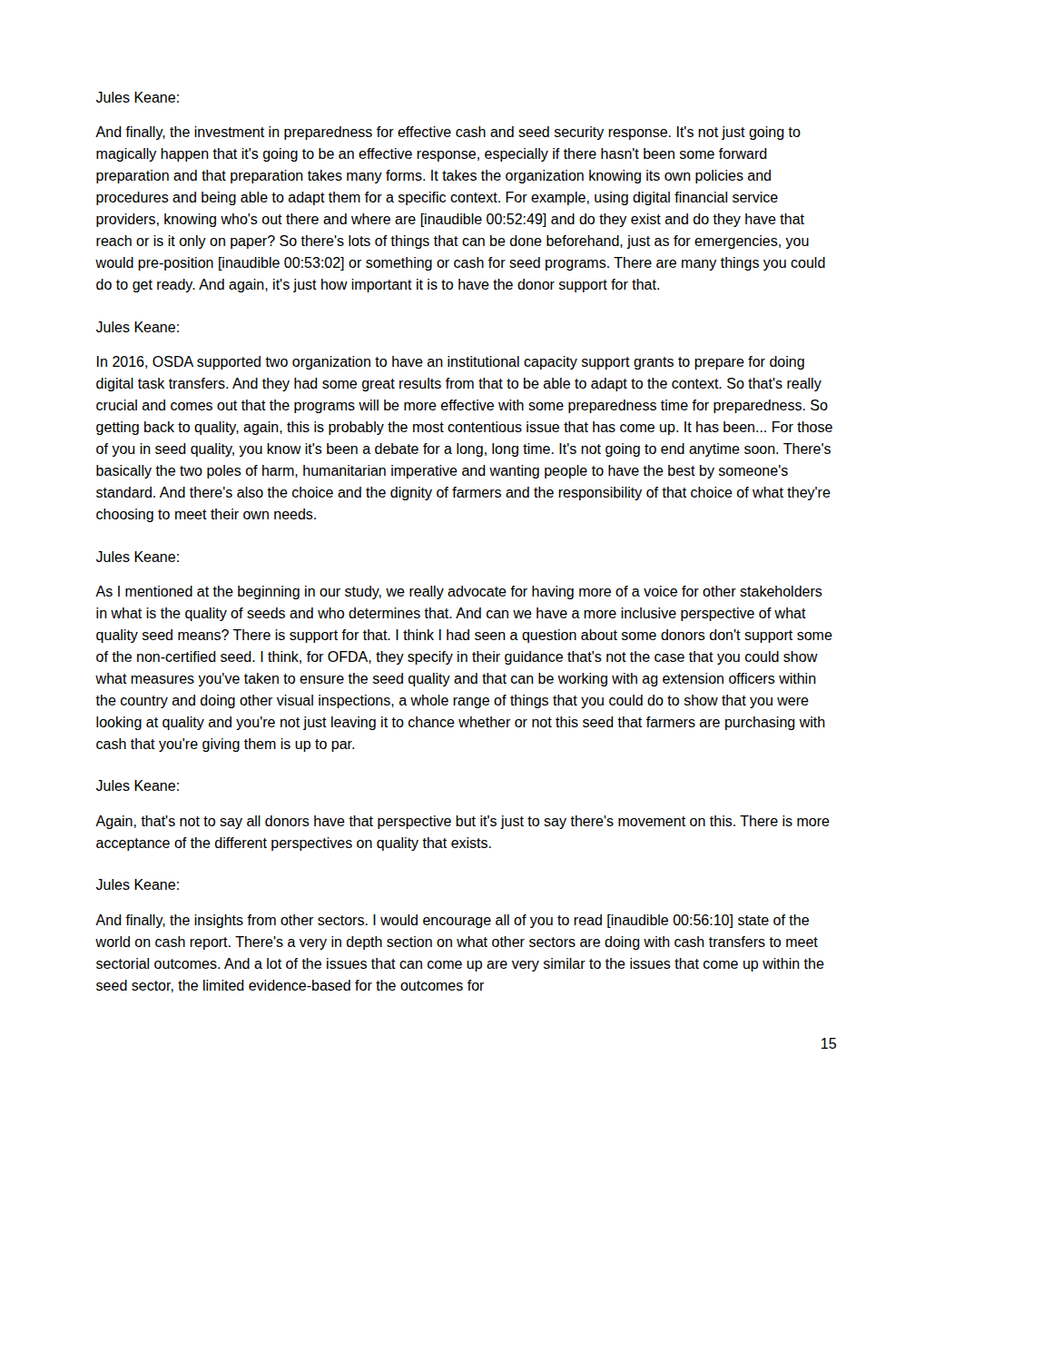Jules Keane:
And finally, the investment in preparedness for effective cash and seed security response. It's not just going to magically happen that it's going to be an effective response, especially if there hasn't been some forward preparation and that preparation takes many forms. It takes the organization knowing its own policies and procedures and being able to adapt them for a specific context. For example, using digital financial service providers, knowing who's out there and where are [inaudible 00:52:49] and do they exist and do they have that reach or is it only on paper? So there's lots of things that can be done beforehand, just as for emergencies, you would pre-position [inaudible 00:53:02] or something or cash for seed programs. There are many things you could do to get ready. And again, it's just how important it is to have the donor support for that.
Jules Keane:
In 2016, OSDA supported two organization to have an institutional capacity support grants to prepare for doing digital task transfers. And they had some great results from that to be able to adapt to the context. So that's really crucial and comes out that the programs will be more effective with some preparedness time for preparedness. So getting back to quality, again, this is probably the most contentious issue that has come up. It has been... For those of you in seed quality, you know it's been a debate for a long, long time. It's not going to end anytime soon. There's basically the two poles of harm, humanitarian imperative and wanting people to have the best by someone's standard. And there's also the choice and the dignity of farmers and the responsibility of that choice of what they're choosing to meet their own needs.
Jules Keane:
As I mentioned at the beginning in our study, we really advocate for having more of a voice for other stakeholders in what is the quality of seeds and who determines that. And can we have a more inclusive perspective of what quality seed means? There is support for that. I think I had seen a question about some donors don't support some of the non-certified seed. I think, for OFDA, they specify in their guidance that's not the case that you could show what measures you've taken to ensure the seed quality and that can be working with ag extension officers within the country and doing other visual inspections, a whole range of things that you could do to show that you were looking at quality and you're not just leaving it to chance whether or not this seed that farmers are purchasing with cash that you're giving them is up to par.
Jules Keane:
Again, that's not to say all donors have that perspective but it's just to say there's movement on this. There is more acceptance of the different perspectives on quality that exists.
Jules Keane:
And finally, the insights from other sectors. I would encourage all of you to read [inaudible 00:56:10] state of the world on cash report. There's a very in depth section on what other sectors are doing with cash transfers to meet sectorial outcomes. And a lot of the issues that can come up are very similar to the issues that come up within the seed sector, the limited evidence-based for the outcomes for
15